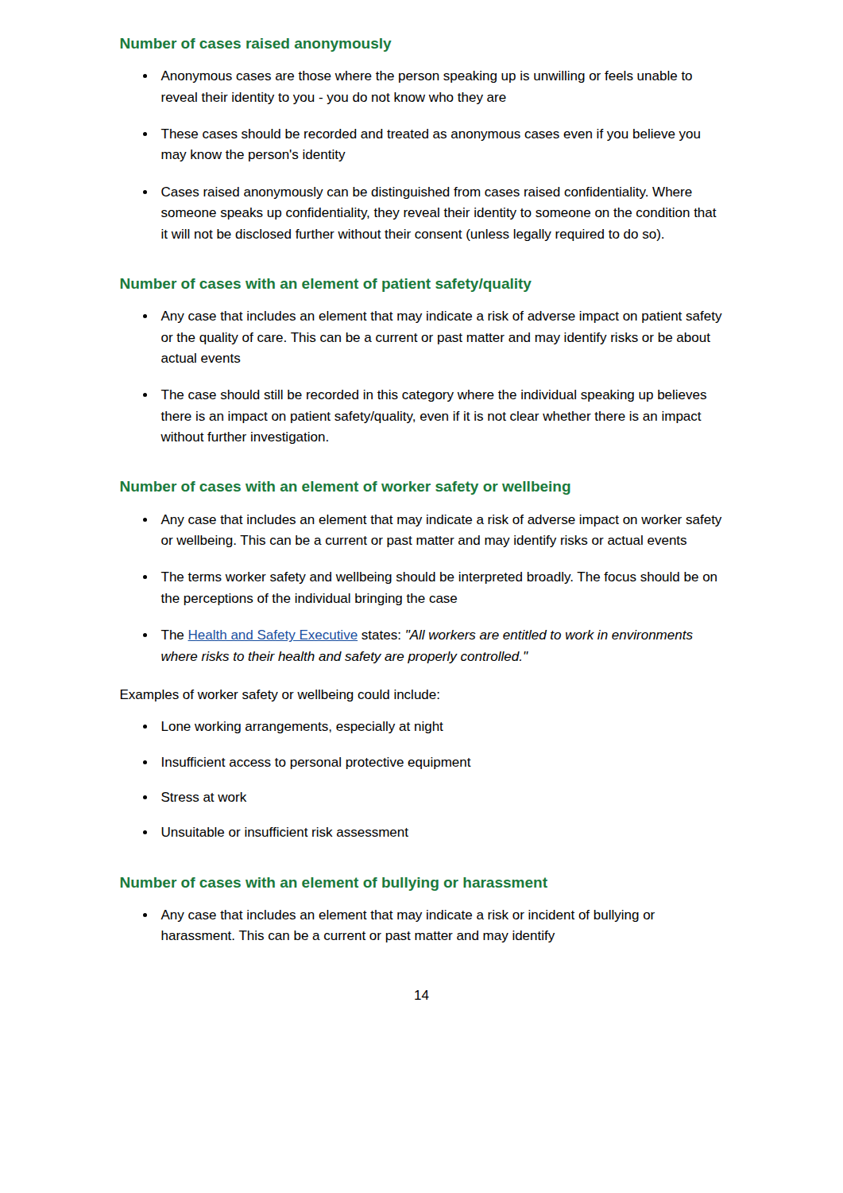Number of cases raised anonymously
Anonymous cases are those where the person speaking up is unwilling or feels unable to reveal their identity to you - you do not know who they are
These cases should be recorded and treated as anonymous cases even if you believe you may know the person's identity
Cases raised anonymously can be distinguished from cases raised confidentiality. Where someone speaks up confidentiality, they reveal their identity to someone on the condition that it will not be disclosed further without their consent (unless legally required to do so).
Number of cases with an element of patient safety/quality
Any case that includes an element that may indicate a risk of adverse impact on patient safety or the quality of care. This can be a current or past matter and may identify risks or be about actual events
The case should still be recorded in this category where the individual speaking up believes there is an impact on patient safety/quality, even if it is not clear whether there is an impact without further investigation.
Number of cases with an element of worker safety or wellbeing
Any case that includes an element that may indicate a risk of adverse impact on worker safety or wellbeing. This can be a current or past matter and may identify risks or actual events
The terms worker safety and wellbeing should be interpreted broadly. The focus should be on the perceptions of the individual bringing the case
The Health and Safety Executive states: "All workers are entitled to work in environments where risks to their health and safety are properly controlled."
Examples of worker safety or wellbeing could include:
Lone working arrangements, especially at night
Insufficient access to personal protective equipment
Stress at work
Unsuitable or insufficient risk assessment
Number of cases with an element of bullying or harassment
Any case that includes an element that may indicate a risk or incident of bullying or harassment. This can be a current or past matter and may identify
14